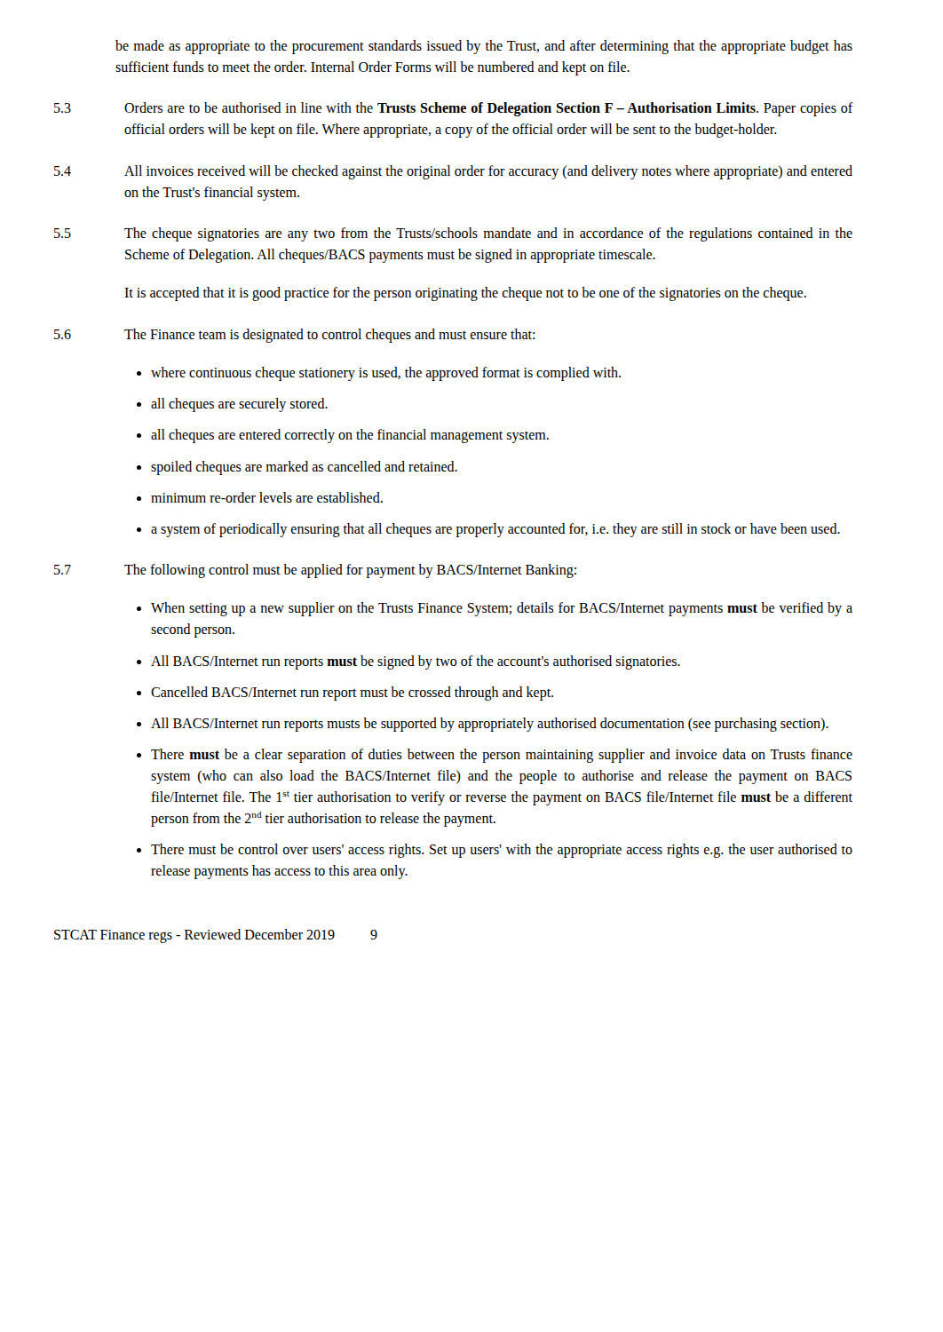be made as appropriate to the procurement standards issued by the Trust, and after determining that the appropriate budget has sufficient funds to meet the order. Internal Order Forms will be numbered and kept on file.
5.3
Orders are to be authorised in line with the Trusts Scheme of Delegation Section F – Authorisation Limits. Paper copies of official orders will be kept on file. Where appropriate, a copy of the official order will be sent to the budget-holder.
5.4
All invoices received will be checked against the original order for accuracy (and delivery notes where appropriate) and entered on the Trust's financial system.
5.5
The cheque signatories are any two from the Trusts/schools mandate and in accordance of the regulations contained in the Scheme of Delegation. All cheques/BACS payments must be signed in appropriate timescale.
It is accepted that it is good practice for the person originating the cheque not to be one of the signatories on the cheque.
5.6
The Finance team is designated to control cheques and must ensure that:
where continuous cheque stationery is used, the approved format is complied with.
all cheques are securely stored.
all cheques are entered correctly on the financial management system.
spoiled cheques are marked as cancelled and retained.
minimum re-order levels are established.
a system of periodically ensuring that all cheques are properly accounted for, i.e. they are still in stock or have been used.
5.7
The following control must be applied for payment by BACS/Internet Banking:
When setting up a new supplier on the Trusts Finance System; details for BACS/Internet payments must be verified by a second person.
All BACS/Internet run reports must be signed by two of the account's authorised signatories.
Cancelled BACS/Internet run report must be crossed through and kept.
All BACS/Internet run reports musts be supported by appropriately authorised documentation (see purchasing section).
There must be a clear separation of duties between the person maintaining supplier and invoice data on Trusts finance system (who can also load the BACS/Internet file) and the people to authorise and release the payment on BACS file/Internet file. The 1st tier authorisation to verify or reverse the payment on BACS file/Internet file must be a different person from the 2nd tier authorisation to release the payment.
There must be control over users' access rights. Set up users' with the appropriate access rights e.g. the user authorised to release payments has access to this area only.
STCAT Finance regs - Reviewed December 2019
9